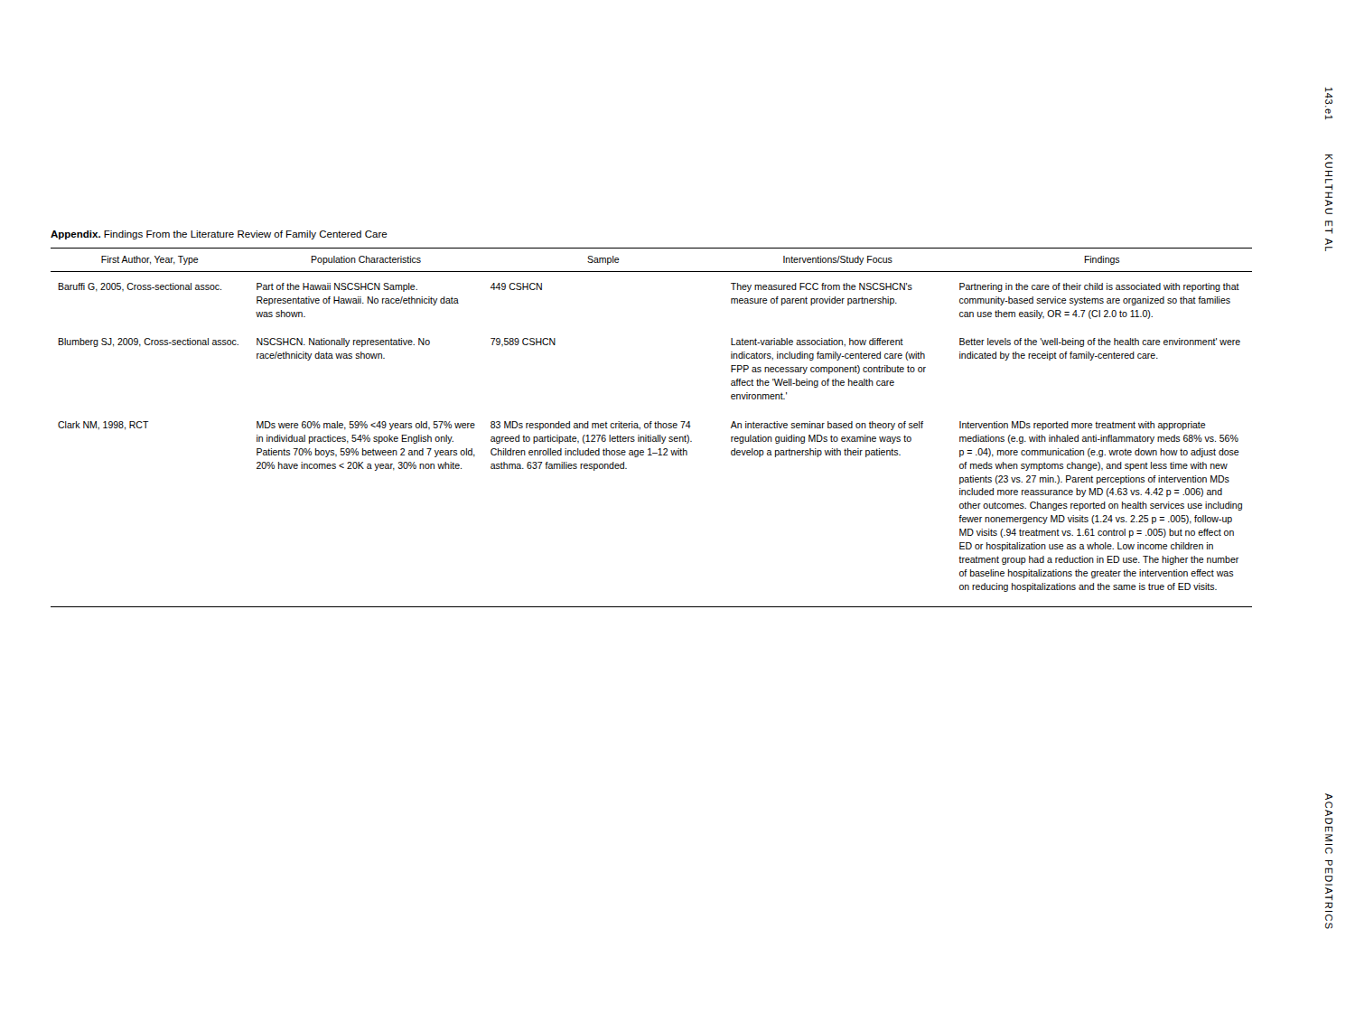143.e1
Kuhlthau et al
Academic Pediatrics
Appendix. Findings From the Literature Review of Family Centered Care
| First Author, Year, Type | Population Characteristics | Sample | Interventions/Study Focus | Findings |
| --- | --- | --- | --- | --- |
| Baruffi G, 2005, Cross-sectional assoc. | Part of the Hawaii NSCSHCN Sample. Representative of Hawaii. No race/ethnicity data was shown. | 449 CSHCN | They measured FCC from the NSCSHCN's measure of parent provider partnership. | Partnering in the care of their child is associated with reporting that community-based service systems are organized so that families can use them easily, OR = 4.7 (CI 2.0 to 11.0). |
| Blumberg SJ, 2009, Cross-sectional assoc. | NSCSHCN. Nationally representative. No race/ethnicity data was shown. | 79,589 CSHCN | Latent-variable association, how different indicators, including family-centered care (with FPP as necessary component) contribute to or affect the 'Well-being of the health care environment.' | Better levels of the 'well-being of the health care environment' were indicated by the receipt of family-centered care. |
| Clark NM, 1998, RCT | MDs were 60% male, 59% <49 years old, 57% were in individual practices, 54% spoke English only. Patients 70% boys, 59% between 2 and 7 years old, 20% have incomes < 20K a year, 30% non white. | 83 MDs responded and met criteria, of those 74 agreed to participate, (1276 letters initially sent). Children enrolled included those age 1–12 with asthma. 637 families responded. | An interactive seminar based on theory of self regulation guiding MDs to examine ways to develop a partnership with their patients. | Intervention MDs reported more treatment with appropriate mediations (e.g. with inhaled anti-inflammatory meds 68% vs. 56% p = .04), more communication (e.g. wrote down how to adjust dose of meds when symptoms change), and spent less time with new patients (23 vs. 27 min.). Parent perceptions of intervention MDs included more reassurance by MD (4.63 vs. 4.42 p = .006) and other outcomes. Changes reported on health services use including fewer nonemergency MD visits (1.24 vs. 2.25 p = .005), follow-up MD visits (.94 treatment vs. 1.61 control p = .005) but no effect on ED or hospitalization use as a whole. Low income children in treatment group had a reduction in ED use. The higher the number of baseline hospitalizations the greater the intervention effect was on reducing hospitalizations and the same is true of ED visits. |